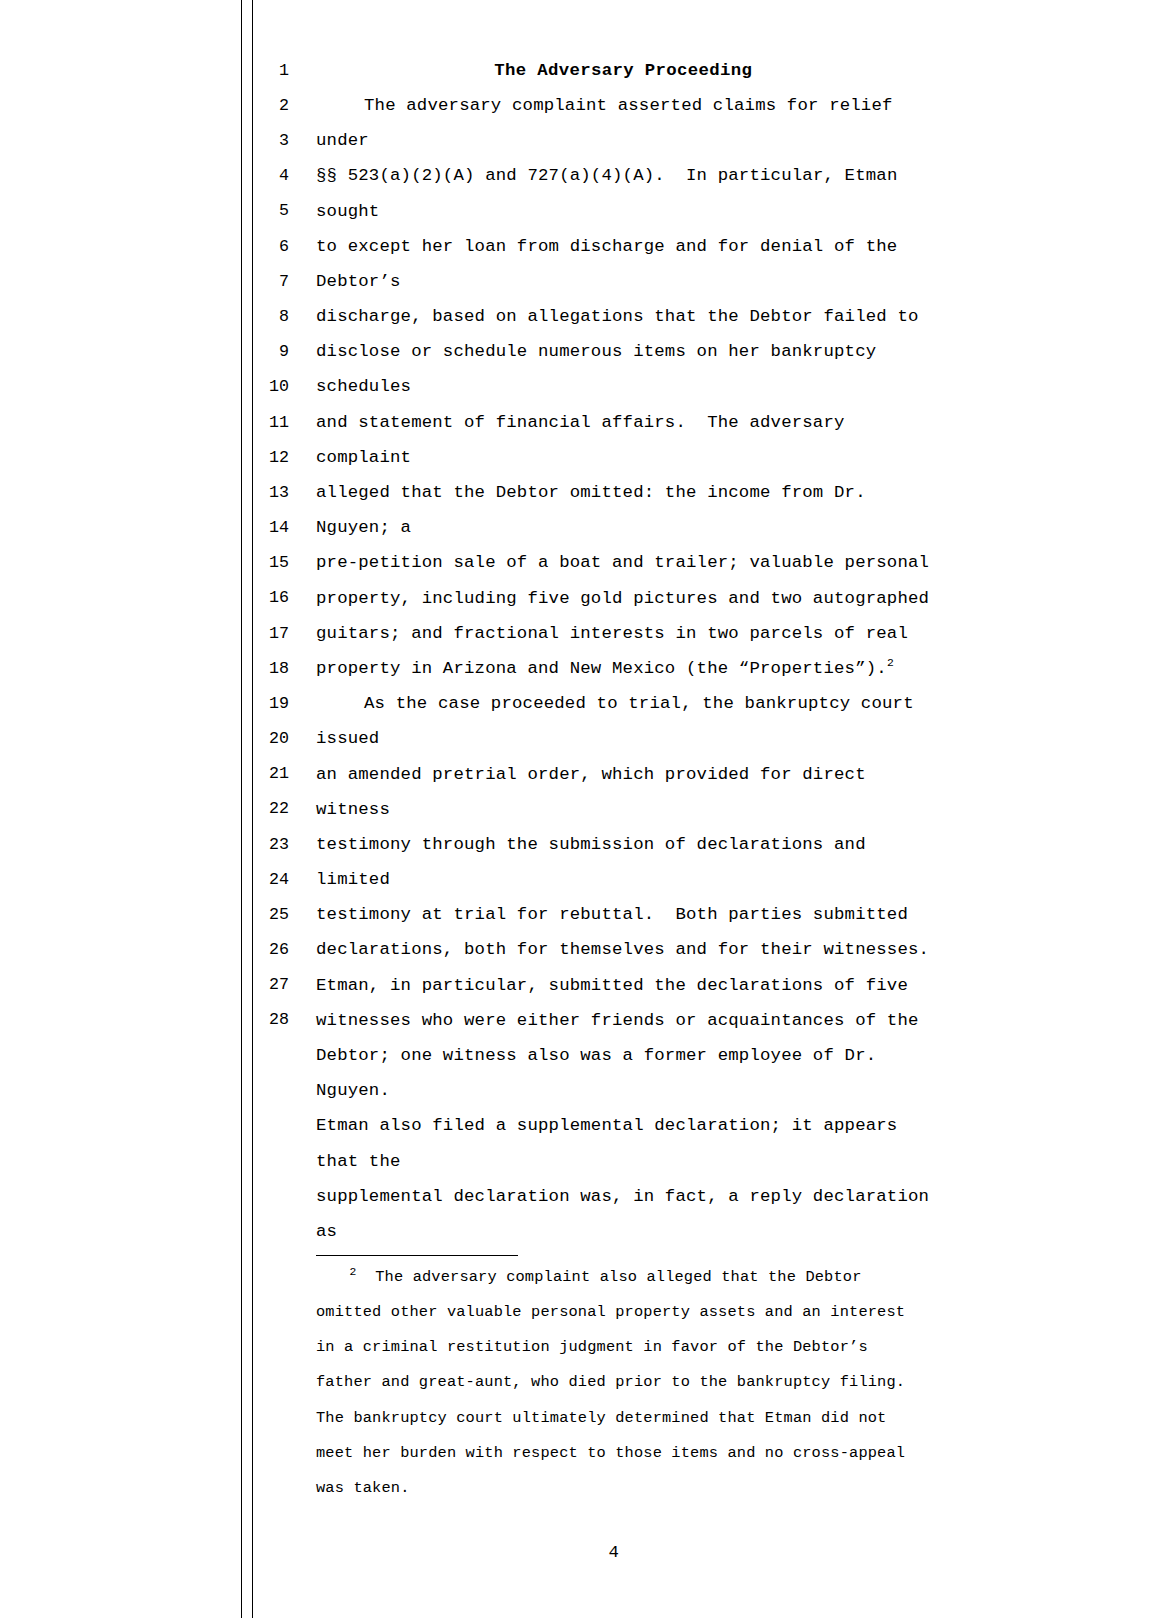1
2
3
4
5
6
7
8
9
10
11
12
13
14
15
16
17
18
19
20
21
22
23
24
25
26
27
28
The Adversary Proceeding
The adversary complaint asserted claims for relief under
§§ 523(a)(2)(A) and 727(a)(4)(A). In particular, Etman sought
to except her loan from discharge and for denial of the Debtor’s
discharge, based on allegations that the Debtor failed to
disclose or schedule numerous items on her bankruptcy schedules
and statement of financial affairs. The adversary complaint
alleged that the Debtor omitted: the income from Dr. Nguyen; a
pre-petition sale of a boat and trailer; valuable personal
property, including five gold pictures and two autographed
guitars; and fractional interests in two parcels of real
property in Arizona and New Mexico (the “Properties”).2
As the case proceeded to trial, the bankruptcy court issued
an amended pretrial order, which provided for direct witness
testimony through the submission of declarations and limited
testimony at trial for rebuttal. Both parties submitted
declarations, both for themselves and for their witnesses.
Etman, in particular, submitted the declarations of five
witnesses who were either friends or acquaintances of the
Debtor; one witness also was a former employee of Dr. Nguyen.
Etman also filed a supplemental declaration; it appears that the
supplemental declaration was, in fact, a reply declaration as
2 The adversary complaint also alleged that the Debtor
omitted other valuable personal property assets and an interest
in a criminal restitution judgment in favor of the Debtor’s
father and great-aunt, who died prior to the bankruptcy filing.
The bankruptcy court ultimately determined that Etman did not
meet her burden with respect to those items and no cross-appeal
was taken.
4